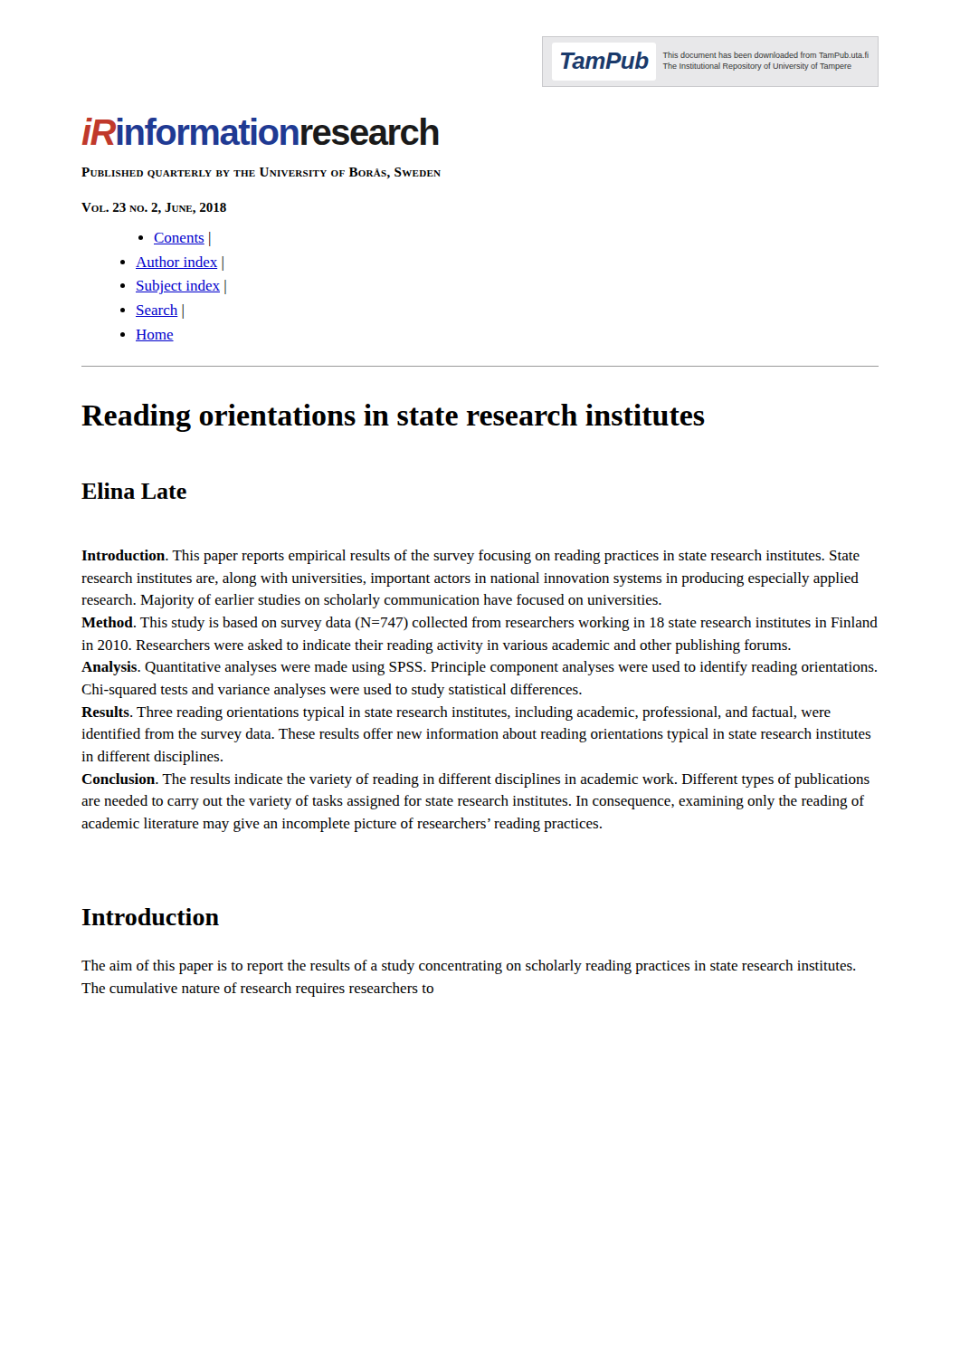TamPub This document has been downloaded from TamPub.uta.fi
The Institutional Repository of University of Tampere
iR information research
Published quarterly by the University of Borås, Sweden
Vol. 23 no. 2, June, 2018
Conents |
Author index |
Subject index |
Search |
Home
Reading orientations in state research institutes
Elina Late
Introduction. This paper reports empirical results of the survey focusing on reading practices in state research institutes. State research institutes are, along with universities, important actors in national innovation systems in producing especially applied research. Majority of earlier studies on scholarly communication have focused on universities.
Method. This study is based on survey data (N=747) collected from researchers working in 18 state research institutes in Finland in 2010. Researchers were asked to indicate their reading activity in various academic and other publishing forums.
Analysis. Quantitative analyses were made using SPSS. Principle component analyses were used to identify reading orientations. Chi-squared tests and variance analyses were used to study statistical differences.
Results. Three reading orientations typical in state research institutes, including academic, professional, and factual, were identified from the survey data. These results offer new information about reading orientations typical in state research institutes in different disciplines.
Conclusion. The results indicate the variety of reading in different disciplines in academic work. Different types of publications are needed to carry out the variety of tasks assigned for state research institutes. In consequence, examining only the reading of academic literature may give an incomplete picture of researchers’ reading practices.
Introduction
The aim of this paper is to report the results of a study concentrating on scholarly reading practices in state research institutes. The cumulative nature of research requires researchers to